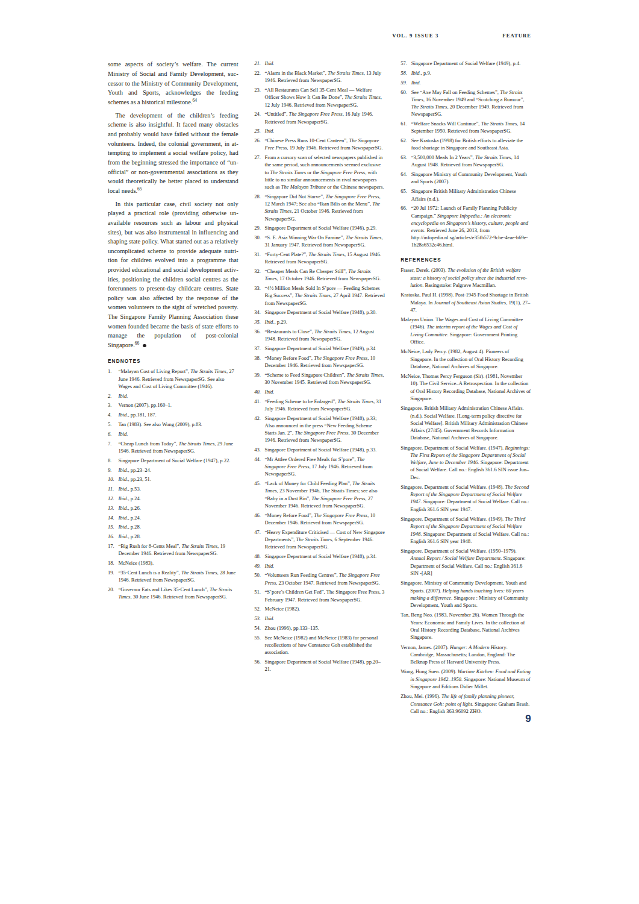VOL. 9 ISSUE 3 FEATURE
some aspects of society’s welfare. The current Ministry of Social and Family Development, successor to the Ministry of Community Development, Youth and Sports, acknowledges the feeding schemes as a historical milestone.64
The development of the children’s feeding scheme is also insightful. It faced many obstacles and probably would have failed without the female volunteers. Indeed, the colonial government, in attempting to implement a social welfare policy, had from the beginning stressed the importance of “unofficial” or non-governmental associations as they would theoretically be better placed to understand local needs.65
In this particular case, civil society not only played a practical role (providing otherwise unavailable resources such as labour and physical sites), but was also instrumental in influencing and shaping state policy. What started out as a relatively uncomplicated scheme to provide adequate nutrition for children evolved into a programme that provided educational and social development activities, positioning the children social centres as the forerunners to present-day childcare centres. State policy was also affected by the response of the women volunteers to the sight of wretched poverty. The Singapore Family Planning Association these women founded became the basis of state efforts to manage the population of post-colonial Singapore.66
Endnotes
“Malayan Cost of Living Report”, The Straits Times, 27 June 1946. Retrieved from NewspaperSG. See also Wages and Cost of Living Committee (1946).
Ibid.
Vernon (2007), pp.160–1.
Ibid., pp.181, 187.
Tan (1983). See also Wong (2009), p.83.
Ibid.
“Cheap Lunch from Today”, The Straits Times, 29 June 1946. Retrieved from NewspaperSG.
Singapore Department of Social Welfare (1947), p.22.
Ibid., pp.23–24.
Ibid., pp.23, 51.
Ibid., p.53.
Ibid., p.24.
Ibid., p.26.
Ibid., p.24.
Ibid., p.28.
Ibid., p.28.
“Big Rush for 8-Cents Meal”, The Straits Times, 19 December 1946. Retrieved from NewspaperSG.
McNeice (1983).
“35-Cent Lunch is a Reality”, The Straits Times, 28 June 1946. Retrieved from NewspaperSG.
“Governor Eats and Likes 35-Cent Lunch”, The Straits Times, 30 June 1946. Retrieved from NewspaperSG.
Ibid.
“Alarm in the Black Market”, The Straits Times, 13 July 1946. Retrieved from NewspaperSG.
“All Restaurants Can Sell 35-Cent Meal — Welfare Officer Shows How It Can Be Done”, The Straits Times, 12 July 1946. Retrieved from NewspaperSG.
“Untitled”, The Singapore Free Press, 16 July 1946. Retrieved from NewspaperSG.
Ibid.
“Chinese Press Runs 10-Cent Canteen”, The Singapore Free Press, 19 July 1946. Retrieved from NewspaperSG.
From a cursory scan of selected newspapers published in the same period, such announcements seemed exclusive to The Straits Times or the Singapore Free Press, with little to no similar announcements in rival newspapers such as The Malayan Tribune or the Chinese newspapers.
“Singapore Did Not Starve”, The Singapore Free Press, 12 March 1947; See also “Ikan Bilis on the Menu”, The Straits Times, 21 October 1946. Retrieved from NewspaperSG.
Singapore Department of Social Welfare (1946), p.29.
“S. E. Asia Winning War On Famine”, The Straits Times, 31 January 1947. Retrieved from NewspaperSG.
“Forty-Cent Plate?”, The Straits Times, 15 August 1946. Retrieved from NewspaperSG.
“Cheaper Meals Can Be Cheaper Still”, The Straits Times, 17 October 1946. Retrieved from NewspaperSG.
“4½ Million Meals Sold In S’pore — Feeding Schemes Big Success”, The Straits Times, 27 April 1947. Retrieved from NewspaperSG.
Singapore Department of Social Welfare (1948), p.30.
Ibid., p.29.
“Restaurants to Close”, The Straits Times, 12 August 1948. Retrieved from NewspaperSG.
Singapore Department of Social Welfare (1949), p.34
“Money Before Food”, The Singapore Free Press, 10 December 1946. Retrieved from NewspaperSG.
“Scheme to Feed Singapore Children”, The Straits Times, 30 November 1945. Retrieved from NewspaperSG.
Ibid.
“Feeding Scheme to be Enlarged”, The Straits Times, 31 July 1946. Retrieved from NewspaperSG.
Singapore Department of Social Welfare (1948), p.33; Also announced in the press “New Feeding Scheme Starts Jan. 2”, The Singapore Free Press, 30 December 1946. Retrieved from NewspaperSG.
Singapore Department of Social Welfare (1948), p.33.
“Mr Attlee Ordered Free Meals for S’pore”, The Singapore Free Press, 17 July 1946. Retrieved from NewspaperSG.
“Lack of Money for Child Feeding Plan”, The Straits Times, 23 November 1946, The Straits Times; see also “Baby in a Dust Bin”, The Singapore Free Press, 27 November 1946. Retrieved from NewspaperSG.
“Money Before Food”, The Singapore Free Press, 10 December 1946. Retrieved from NewspaperSG.
“Heavy Expenditure Criticised — Cost of New Singapore Departments”, The Straits Times, 6 September 1946. Retrieved from NewspaperSG.
Singapore Department of Social Welfare (1948), p.34.
Ibid.
“Volunteers Run Feeding Centres”, The Singapore Free Press, 23 October 1947. Retrieved from NewspaperSG.
“S’pore’s Children Get Fed”, The Singapore Free Press, 3 February 1947. Retrieved from NewspaperSG.
McNeice (1982).
Ibid.
Zhou (1996), pp.133–135.
See McNeice (1982) and McNeice (1983) for personal recollections of how Constance Goh established the association.
Singapore Department of Social Welfare (1948), pp.20–21.
Singapore Department of Social Welfare (1949), p.4.
Ibid., p.9.
Ibid.
See “Axe May Fall on Feeding Schemes”, The Straits Times, 16 November 1949 and “Scotching a Rumour”, The Straits Times, 20 December 1949. Retrieved from NewspaperSG.
“Welfare Snacks Will Continue”, The Straits Times, 14 September 1950. Retrieved from NewspaperSG.
See Kratoska (1998) for British efforts to alleviate the food shortage in Singapore and Southeast Asia.
“3,500,000 Meals In 2 Years”, The Straits Times, 14 August 1948. Retrieved from NewspaperSG.
Singapore Ministry of Community Development, Youth and Sports (2007).
Singapore British Military Administration Chinese Affairs (n.d.).
“20 Jul 1972: Launch of Family Planning Publicity Campaign.” Singapore Infopedia.: An electronic encyclopedia on Singapore’s history, culture, people and events. Retrieved June 26, 2013, from http://infopedia.nl.sg/articles/e35fb572-9cbe-4eae-b69e-1b28a6532c46.html.
References
Fraser, Derek. (2003). The evolution of the British welfare state: a history of social policy since the industrial revolution. Basingstoke: Palgrave Macmillan.
Kratoska, Paul H. (1998). Post-1945 Food Shortage in British Malaya. In Journal of Southeast Asian Studies, 19(1), 27–47.
Malayan Union. The Wages and Cost of Living Committee (1946). The interim report of the Wages and Cost of Living Committee. Singapore: Government Printing Office.
McNeice, Lady Percy. (1982, August 4). Pioneers of Singapore. In the collection of Oral History Recording Database, National Archives of Singapore.
McNeice, Thomas Percy Ferguson (Sir). (1981, November 10). The Civil Service–A Retrospection. In the collection of Oral History Recording Database, National Archives of Singapore.
Singapore. British Military Administration Chinese Affairs. (n.d.). Social Welfare. [Long-term policy directive for Social Welfare]. British Military Administration Chinese Affairs (27/45). Government Records Information Database, National Archives of Singapore.
Singapore. Department of Social Welfare. (1947). Beginnings: The First Report of the Singapore Department of Social Welfare, June to December 1946. Singapore: Department of Social Welfare. Call no.: English 361.6 SIN issue Jun–Dec.
Singapore. Department of Social Welfare. (1948). The Second Report of the Singapore Department of Social Welfare 1947. Singapore: Department of Social Welfare. Call no.: English 361.6 SIN year 1947.
Singapore. Department of Social Welfare. (1949). The Third Report of the Singapore Department of Social Welfare 1948. Singapore: Department of Social Welfare. Call no.: English 361.6 SIN year 1948.
Singapore. Department of Social Welfare. (1950–1979). Annual Report / Social Welfare Department. Singapore: Department of Social Welfare. Call no.: English 361.6 SIN -[AR]
Singapore. Ministry of Community Development, Youth and Sports. (2007). Helping hands touching lives: 60 years making a difference. Singapore : Ministry of Community Development, Youth and Sports.
Tan, Beng Neo. (1983, November 26). Women Through the Years: Economic and Family Lives. In the collection of Oral History Recording Database, National Archives Singapore.
Vernon, James. (2007). Hunger: A Modern History. Cambridge, Massachusetts; London, England: The Belknap Press of Harvard University Press.
Wong, Hong Suen. (2009). Wartime Kitchen: Food and Eating in Singapore 1942–1950. Singapore: National Museum of Singapore and Editions Didier Millet.
Zhou, Mei. (1996). The life of family planning pioneer, Constance Goh: point of light. Singapore: Graham Brash. Call no.: English 363.96092 ZHO.
9